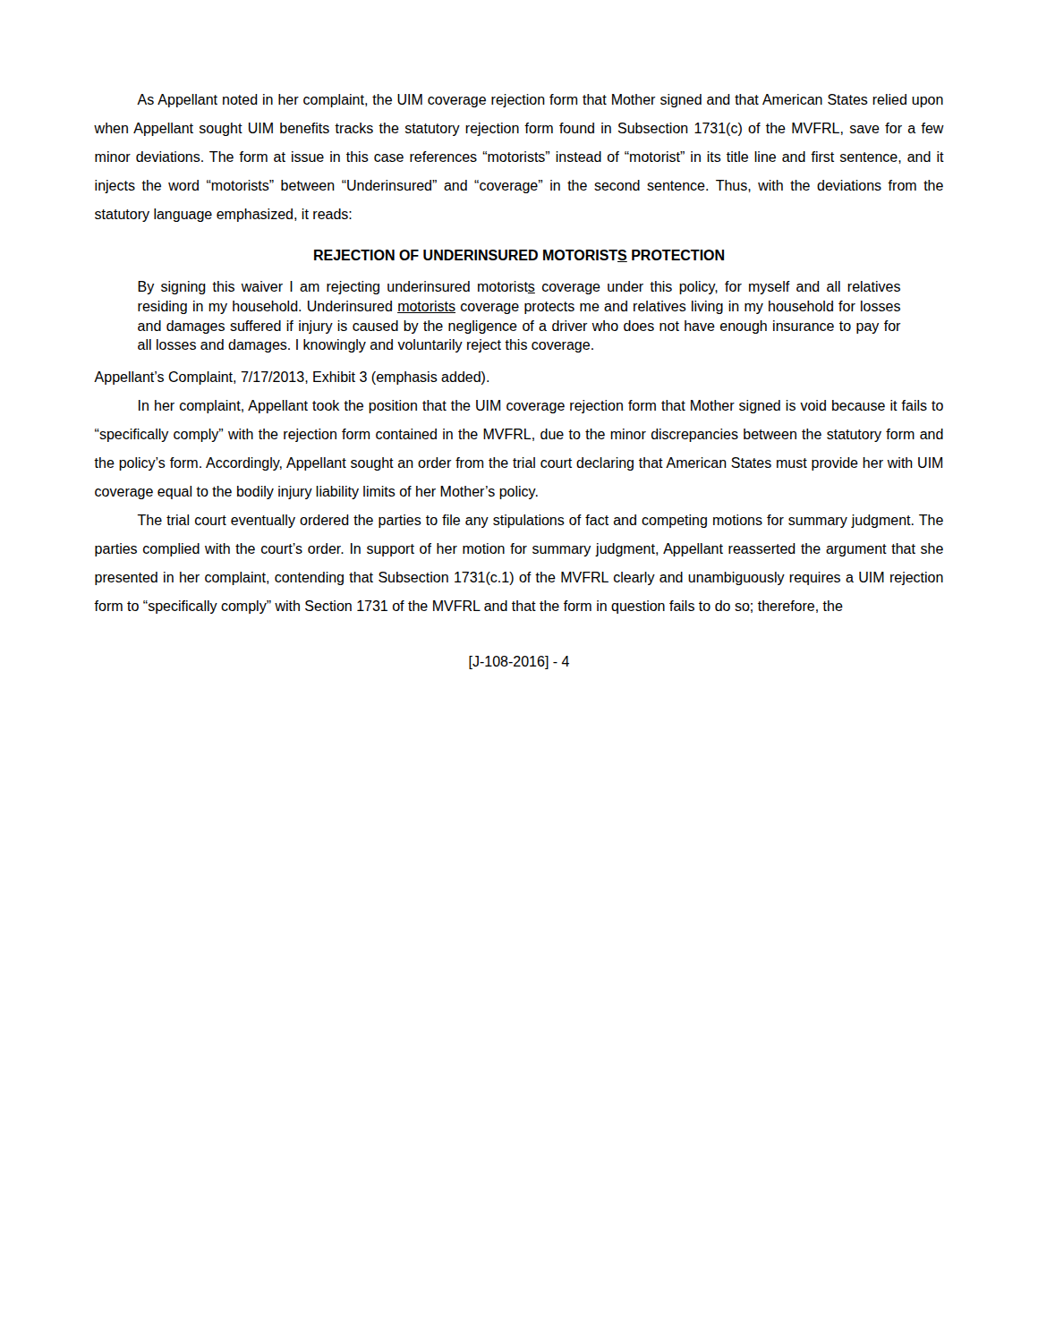As Appellant noted in her complaint, the UIM coverage rejection form that Mother signed and that American States relied upon when Appellant sought UIM benefits tracks the statutory rejection form found in Subsection 1731(c) of the MVFRL, save for a few minor deviations. The form at issue in this case references “motorists” instead of “motorist” in its title line and first sentence, and it injects the word “motorists” between “Underinsured” and “coverage” in the second sentence. Thus, with the deviations from the statutory language emphasized, it reads:
REJECTION OF UNDERINSURED MOTORISTS PROTECTION
By signing this waiver I am rejecting underinsured motorists coverage under this policy, for myself and all relatives residing in my household. Underinsured motorists coverage protects me and relatives living in my household for losses and damages suffered if injury is caused by the negligence of a driver who does not have enough insurance to pay for all losses and damages. I knowingly and voluntarily reject this coverage.
Appellant’s Complaint, 7/17/2013, Exhibit 3 (emphasis added).
In her complaint, Appellant took the position that the UIM coverage rejection form that Mother signed is void because it fails to “specifically comply” with the rejection form contained in the MVFRL, due to the minor discrepancies between the statutory form and the policy’s form. Accordingly, Appellant sought an order from the trial court declaring that American States must provide her with UIM coverage equal to the bodily injury liability limits of her Mother’s policy.
The trial court eventually ordered the parties to file any stipulations of fact and competing motions for summary judgment. The parties complied with the court’s order. In support of her motion for summary judgment, Appellant reasserted the argument that she presented in her complaint, contending that Subsection 1731(c.1) of the MVFRL clearly and unambiguously requires a UIM rejection form to “specifically comply” with Section 1731 of the MVFRL and that the form in question fails to do so; therefore, the
[J-108-2016] - 4